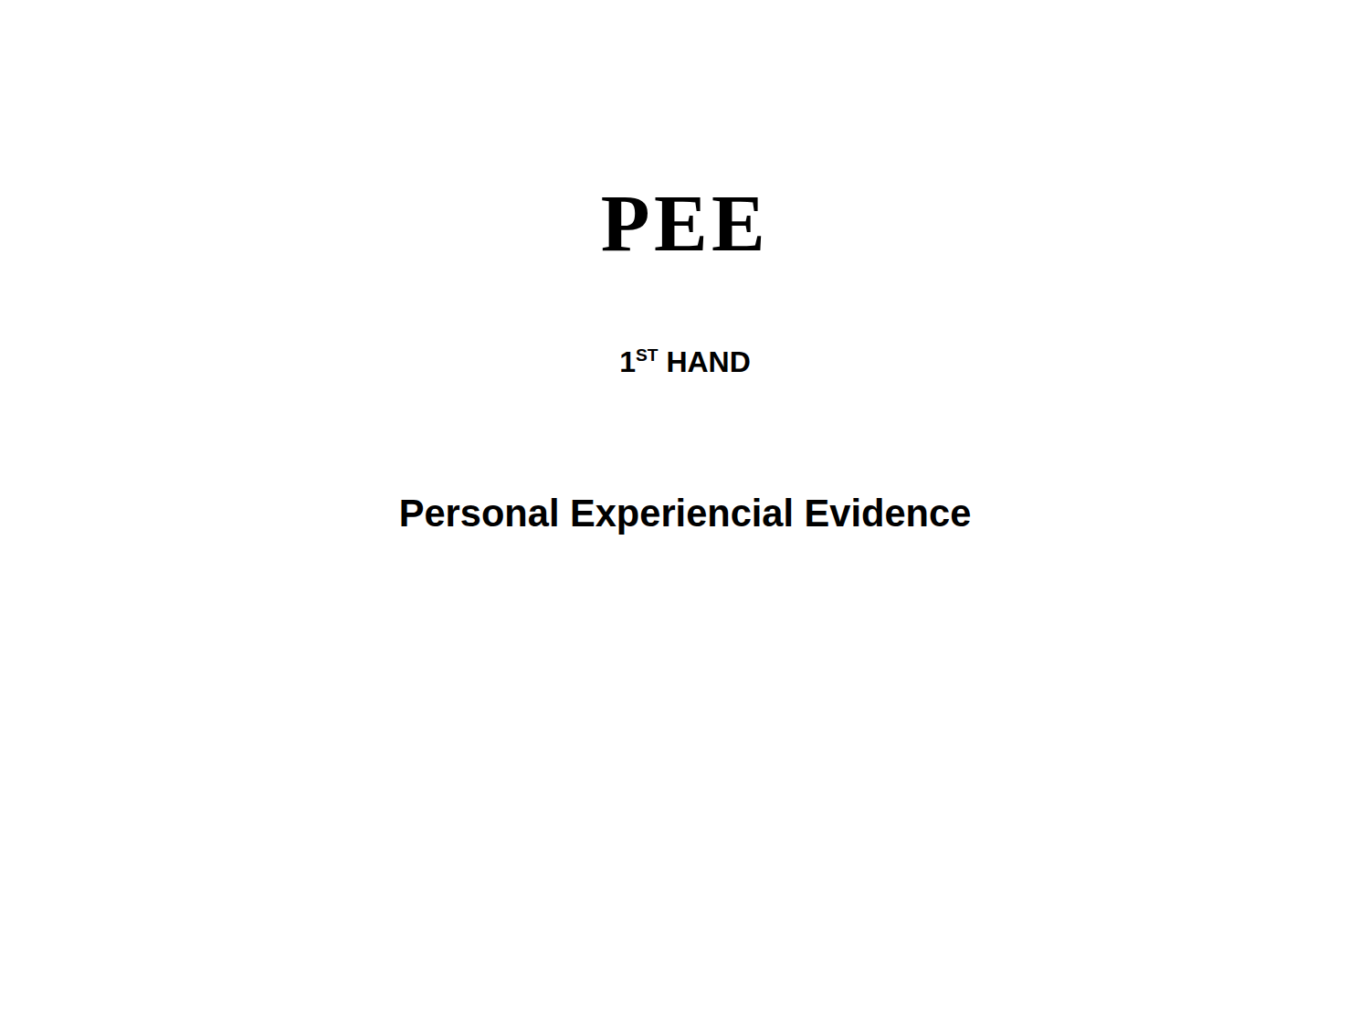PEE
1ST HAND
Personal Experiencial Evidence